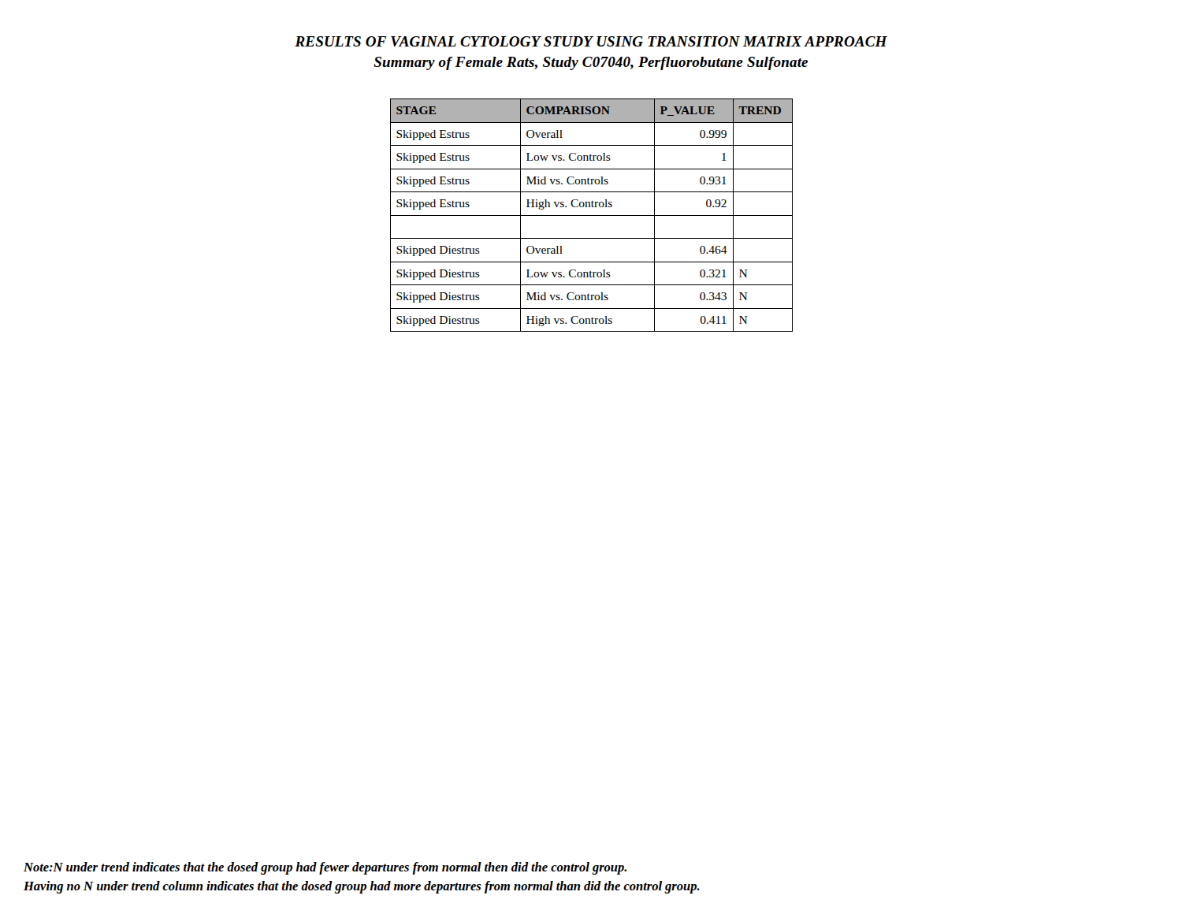RESULTS OF VAGINAL CYTOLOGY STUDY USING TRANSITION MATRIX APPROACH
Summary of Female Rats, Study C07040, Perfluorobutane Sulfonate
| STAGE | COMPARISON | P_VALUE | TREND |
| --- | --- | --- | --- |
| Skipped Estrus | Overall | 0.999 | |
| Skipped Estrus | Low vs. Controls | 1 | |
| Skipped Estrus | Mid vs. Controls | 0.931 | |
| Skipped Estrus | High vs. Controls | 0.92 | |
| Skipped Diestrus | Overall | 0.464 | |
| Skipped Diestrus | Low vs. Controls | 0.321 | N |
| Skipped Diestrus | Mid vs. Controls | 0.343 | N |
| Skipped Diestrus | High vs. Controls | 0.411 | N |
Note:N under trend indicates that the dosed group had fewer departures from normal then did the control group.
Having no N under trend column indicates that the dosed group had more departures from normal than did the control group.